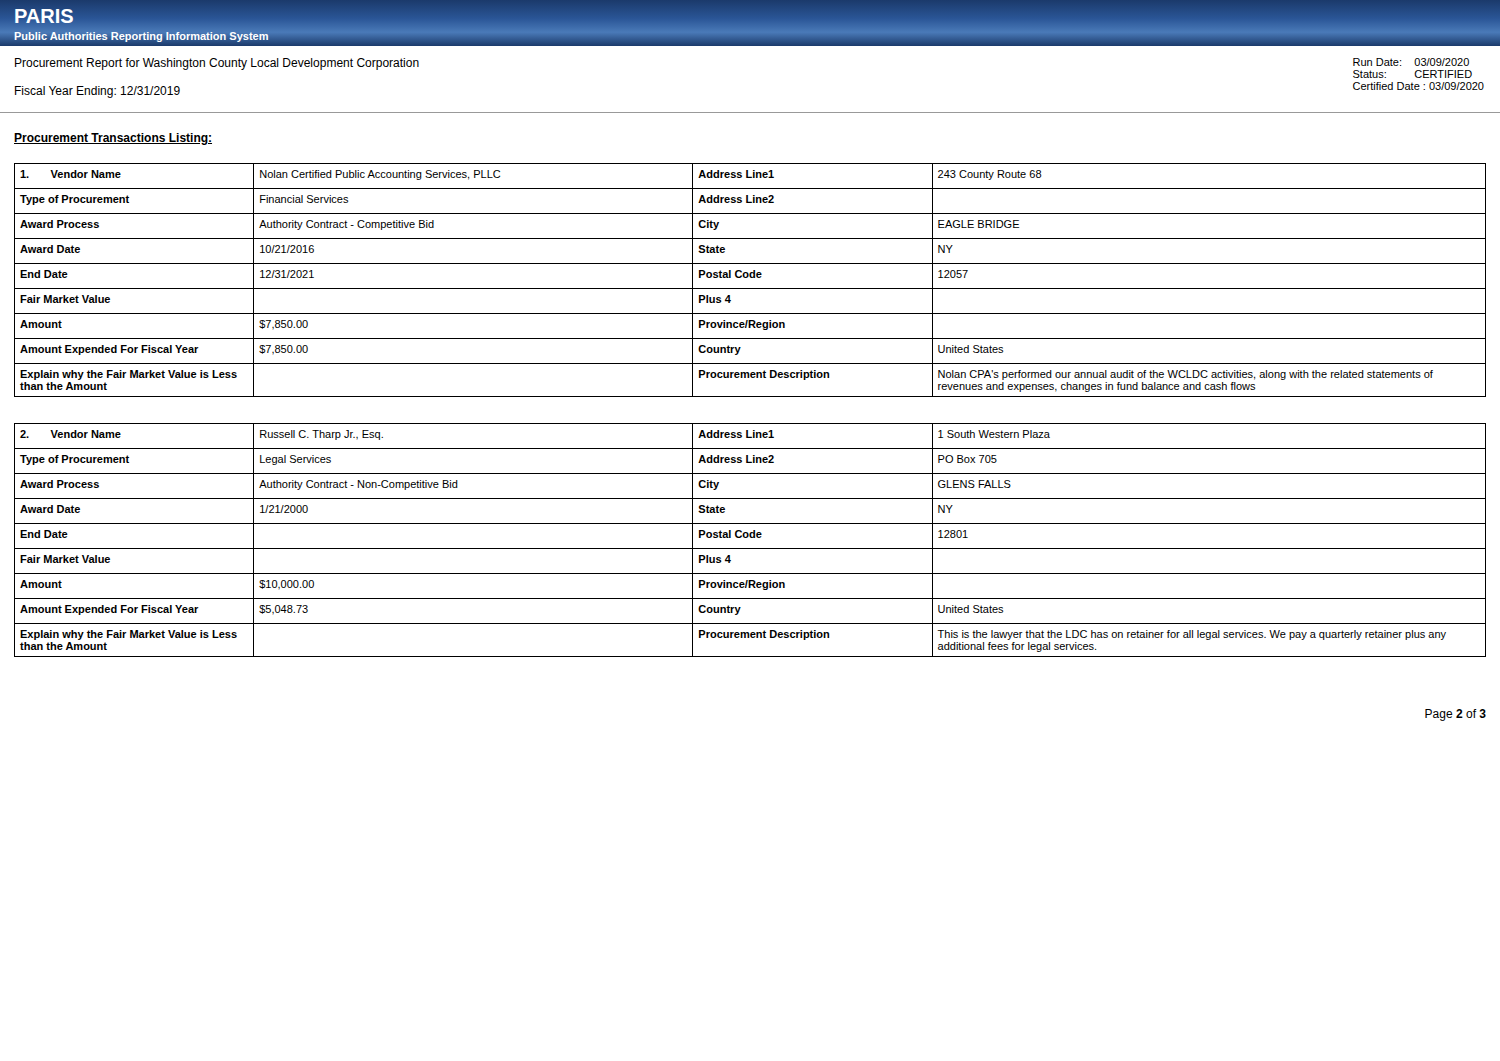PARIS
Public Authorities Reporting Information System
Procurement Report for Washington County Local Development Corporation
Fiscal Year Ending: 12/31/2019
| Run Date: | 03/09/2020 |
| Status: | CERTIFIED |
| Certified Date : 03/09/2020 |
Procurement Transactions Listing:
| 1. Vendor Name | Nolan Certified Public Accounting Services, PLLC | Address Line1 | 243 County Route 68 |
| Type of Procurement | Financial Services | Address Line2 | |
| Award Process | Authority Contract - Competitive Bid | City | EAGLE BRIDGE |
| Award Date | 10/21/2016 | State | NY |
| End Date | 12/31/2021 | Postal Code | 12057 |
| Fair Market Value | | Plus 4 | |
| Amount | $7,850.00 | Province/Region | |
| Amount Expended For Fiscal Year | $7,850.00 | Country | United States |
| Explain why the Fair Market Value is Less than the Amount | | Procurement Description | Nolan CPA's performed our annual audit of the WCLDC activities, along with the related statements of revenues and expenses, changes in fund balance and cash flows |
| 2. Vendor Name | Russell C. Tharp Jr., Esq. | Address Line1 | 1 South Western Plaza |
| Type of Procurement | Legal Services | Address Line2 | PO Box 705 |
| Award Process | Authority Contract - Non-Competitive Bid | City | GLENS FALLS |
| Award Date | 1/21/2000 | State | NY |
| End Date | | Postal Code | 12801 |
| Fair Market Value | | Plus 4 | |
| Amount | $10,000.00 | Province/Region | |
| Amount Expended For Fiscal Year | $5,048.73 | Country | United States |
| Explain why the Fair Market Value is Less than the Amount | | Procurement Description | This is the lawyer that the LDC has on retainer for all legal services. We pay a quarterly retainer plus any additional fees for legal services. |
Page 2 of 3